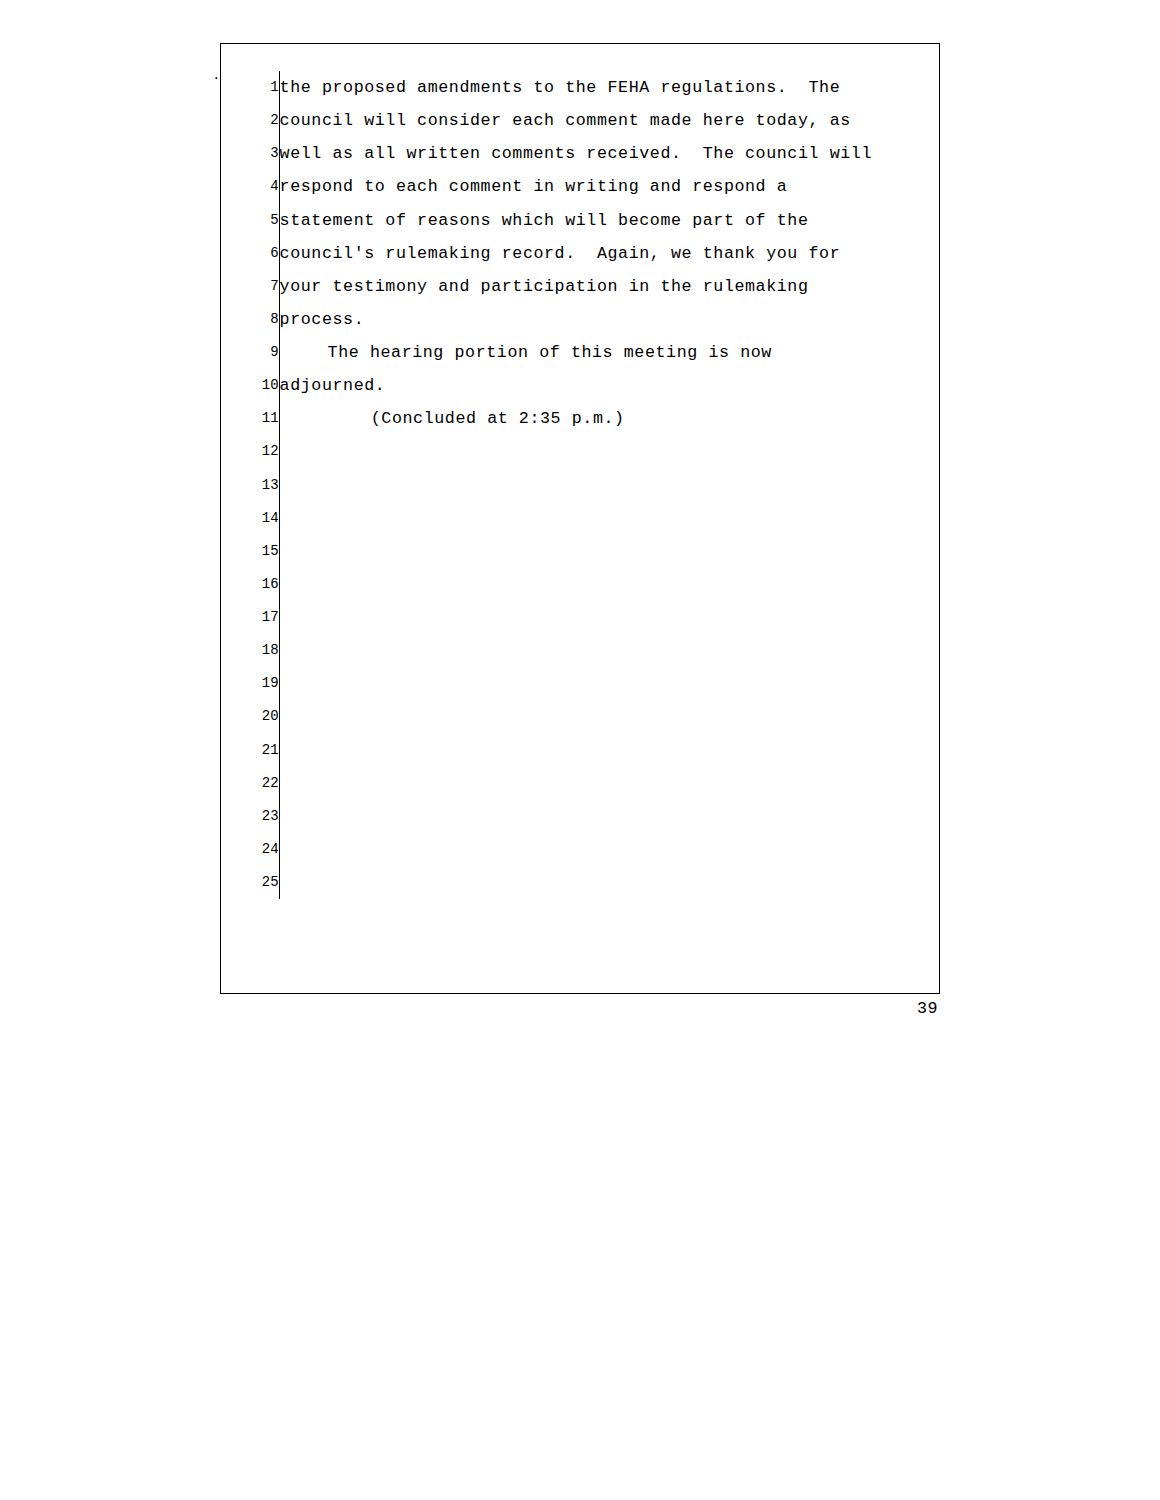.
| 1 | the proposed amendments to the FEHA regulations. The |
| 2 | council will consider each comment made here today, as |
| 3 | well as all written comments received. The council will |
| 4 | respond to each comment in writing and respond a |
| 5 | statement of reasons which will become part of the |
| 6 | council's rulemaking record. Again, we thank you for |
| 7 | your testimony and participation in the rulemaking |
| 8 | process. |
| 9 | The hearing portion of this meeting is now |
| 10 | adjourned. |
| 11 | (Concluded at 2:35 p.m.) |
| 12 | |
| 13 | |
| 14 | |
| 15 | |
| 16 | |
| 17 | |
| 18 | |
| 19 | |
| 20 | |
| 21 | |
| 22 | |
| 23 | |
| 24 | |
| 25 | |
39